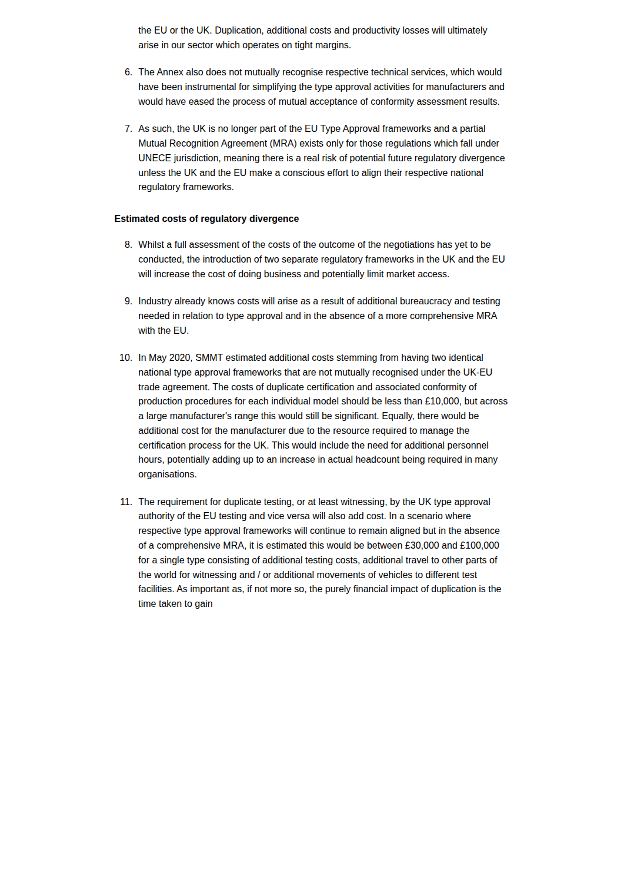the EU or the UK. Duplication, additional costs and productivity losses will ultimately arise in our sector which operates on tight margins.
The Annex also does not mutually recognise respective technical services, which would have been instrumental for simplifying the type approval activities for manufacturers and would have eased the process of mutual acceptance of conformity assessment results.
As such, the UK is no longer part of the EU Type Approval frameworks and a partial Mutual Recognition Agreement (MRA) exists only for those regulations which fall under UNECE jurisdiction, meaning there is a real risk of potential future regulatory divergence unless the UK and the EU make a conscious effort to align their respective national regulatory frameworks.
Estimated costs of regulatory divergence
Whilst a full assessment of the costs of the outcome of the negotiations has yet to be conducted, the introduction of two separate regulatory frameworks in the UK and the EU will increase the cost of doing business and potentially limit market access.
Industry already knows costs will arise as a result of additional bureaucracy and testing needed in relation to type approval and in the absence of a more comprehensive MRA with the EU.
In May 2020, SMMT estimated additional costs stemming from having two identical national type approval frameworks that are not mutually recognised under the UK-EU trade agreement. The costs of duplicate certification and associated conformity of production procedures for each individual model should be less than £10,000, but across a large manufacturer's range this would still be significant. Equally, there would be additional cost for the manufacturer due to the resource required to manage the certification process for the UK. This would include the need for additional personnel hours, potentially adding up to an increase in actual headcount being required in many organisations.
The requirement for duplicate testing, or at least witnessing, by the UK type approval authority of the EU testing and vice versa will also add cost. In a scenario where respective type approval frameworks will continue to remain aligned but in the absence of a comprehensive MRA, it is estimated this would be between £30,000 and £100,000 for a single type consisting of additional testing costs, additional travel to other parts of the world for witnessing and / or additional movements of vehicles to different test facilities. As important as, if not more so, the purely financial impact of duplication is the time taken to gain